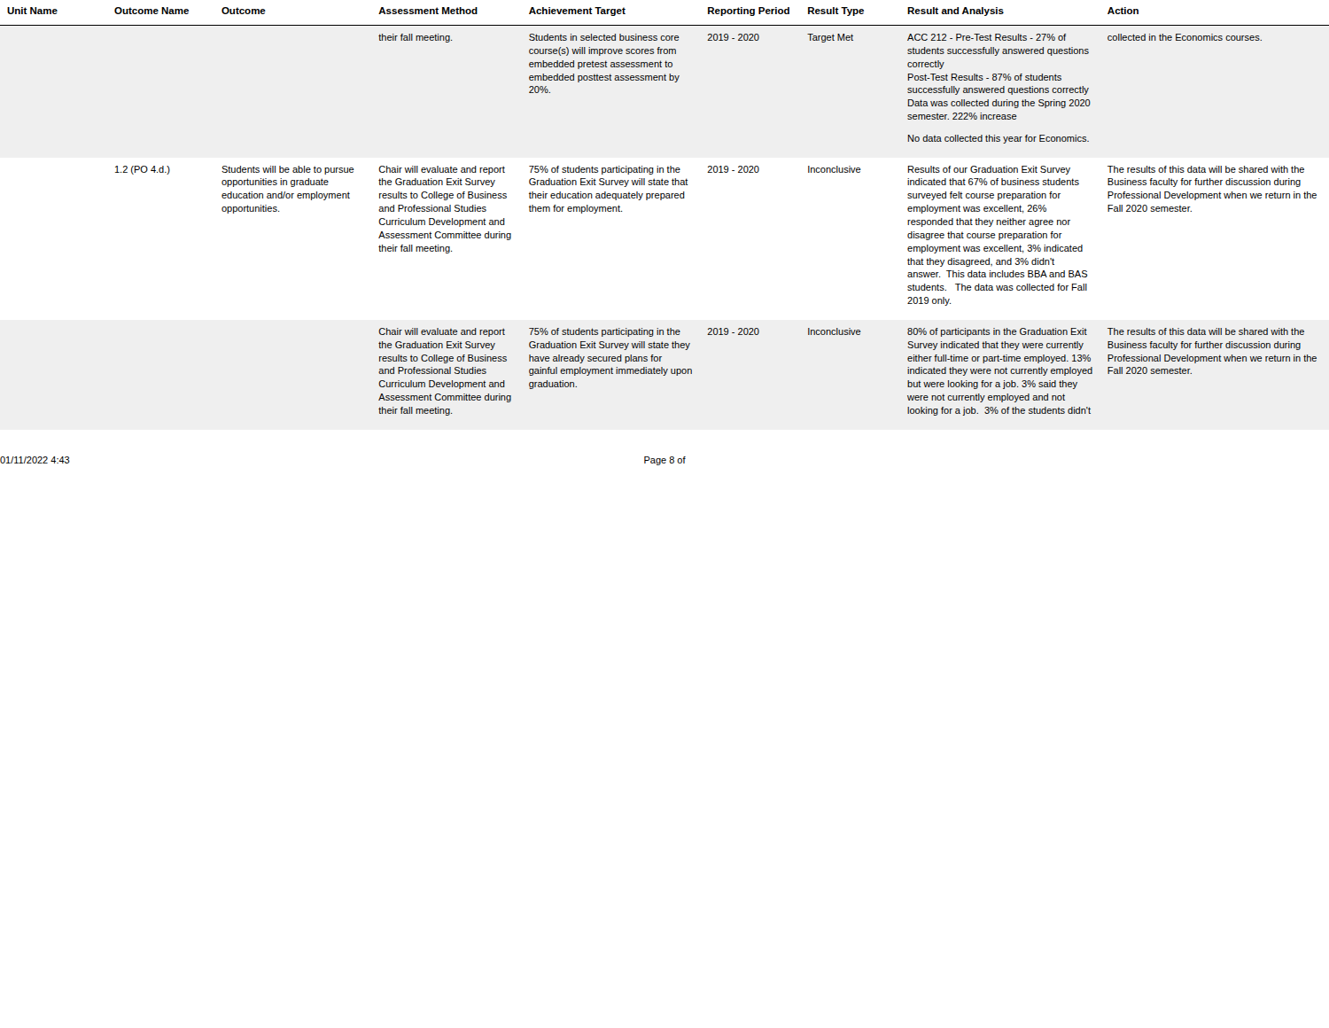| Unit Name | Outcome Name | Outcome | Assessment Method | Achievement Target | Reporting Period | Result Type | Result and Analysis | Action |
| --- | --- | --- | --- | --- | --- | --- | --- | --- |
| | | | their fall meeting. | Students in selected business core course(s) will improve scores from embedded pretest assessment to embedded posttest assessment by 20%. | 2019 - 2020 | Target Met | ACC 212 - Pre-Test Results - 27% of students successfully answered questions correctly Post-Test Results - 87% of students successfully answered questions correctly Data was collected during the Spring 2020 semester. 222% increase No data collected this year for Economics. | collected in the Economics courses. |
| | 1.2 (PO 4.d.) | Students will be able to pursue opportunities in graduate education and/or employment opportunities. | Chair will evaluate and report the Graduation Exit Survey results to College of Business and Professional Studies Curriculum Development and Assessment Committee during their fall meeting. | 75% of students participating in the Graduation Exit Survey will state that their education adequately prepared them for employment. | 2019 - 2020 | Inconclusive | Results of our Graduation Exit Survey indicated that 67% of business students surveyed felt course preparation for employment was excellent, 26% responded that they neither agree nor disagree that course preparation for employment was excellent, 3% indicated that they disagreed, and 3% didn't answer. This data includes BBA and BAS students. The data was collected for Fall 2019 only. | The results of this data will be shared with the Business faculty for further discussion during Professional Development when we return in the Fall 2020 semester. |
| | | | Chair will evaluate and report the Graduation Exit Survey results to College of Business and Professional Studies Curriculum Development and Assessment Committee during their fall meeting. | 75% of students participating in the Graduation Exit Survey will state they have already secured plans for gainful employment immediately upon graduation. | 2019 - 2020 | Inconclusive | 80% of participants in the Graduation Exit Survey indicated that they were currently either full-time or part-time employed. 13% indicated they were not currently employed but were looking for a job. 3% said they were not currently employed and not looking for a job. 3% of the students didn't | The results of this data will be shared with the Business faculty for further discussion during Professional Development when we return in the Fall 2020 semester. |
01/11/2022 4:43
Page 8 of